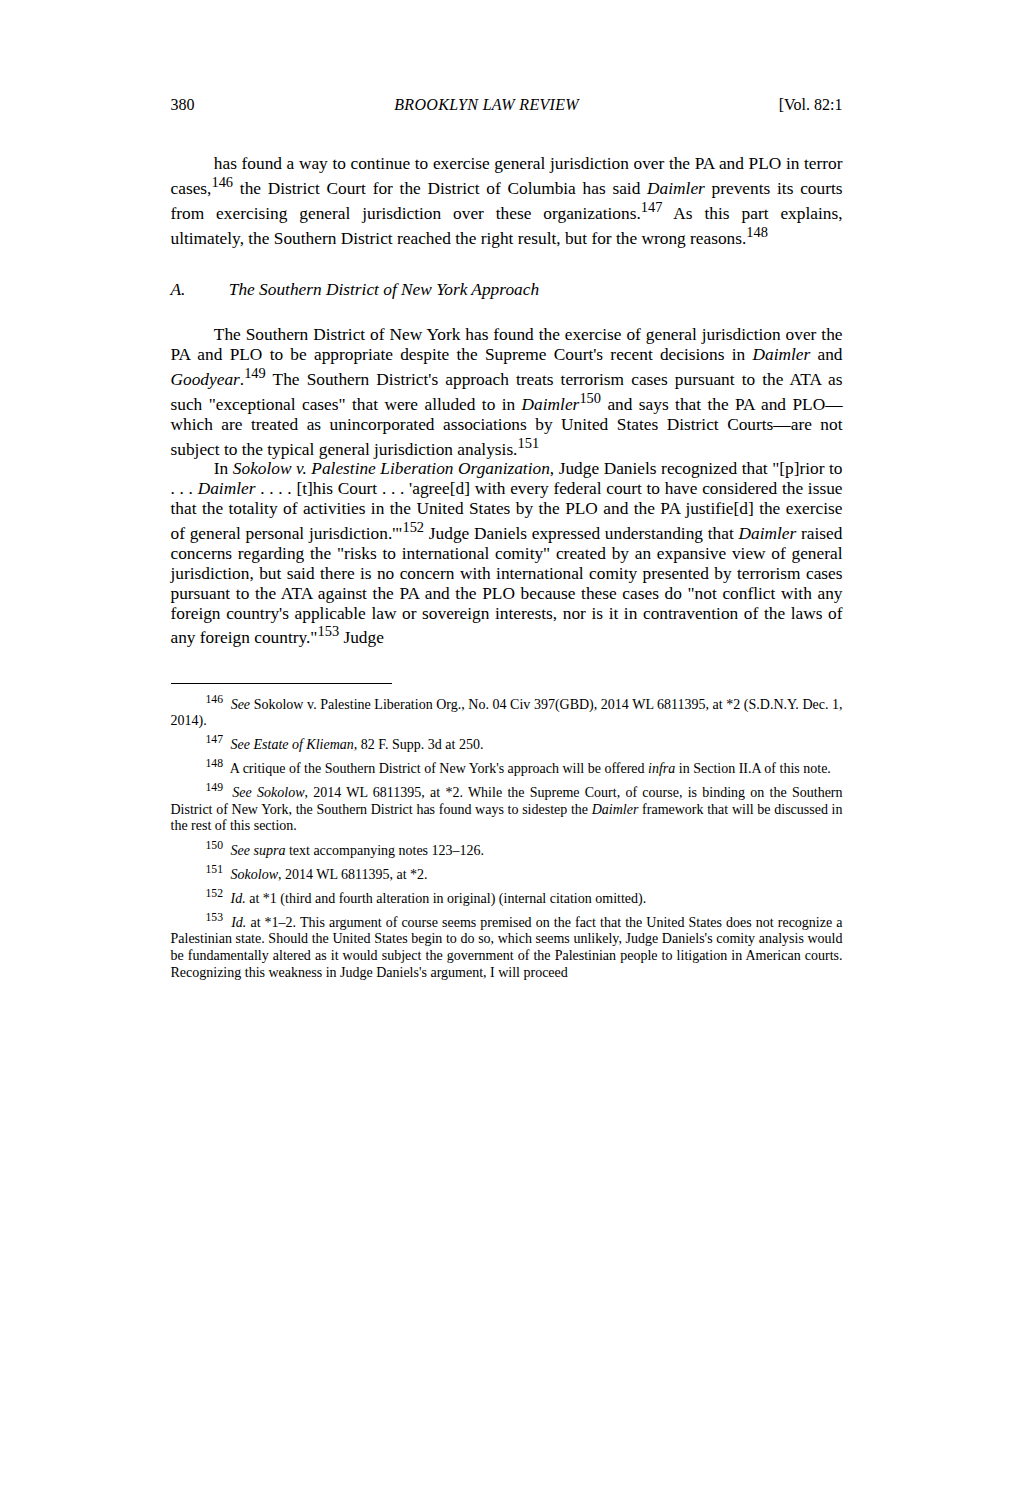380 BROOKLYN LAW REVIEW [Vol. 82:1
has found a way to continue to exercise general jurisdiction over the PA and PLO in terror cases,146 the District Court for the District of Columbia has said Daimler prevents its courts from exercising general jurisdiction over these organizations.147 As this part explains, ultimately, the Southern District reached the right result, but for the wrong reasons.148
A. The Southern District of New York Approach
The Southern District of New York has found the exercise of general jurisdiction over the PA and PLO to be appropriate despite the Supreme Court's recent decisions in Daimler and Goodyear.149 The Southern District's approach treats terrorism cases pursuant to the ATA as such "exceptional cases" that were alluded to in Daimler150 and says that the PA and PLO—which are treated as unincorporated associations by United States District Courts—are not subject to the typical general jurisdiction analysis.151
In Sokolow v. Palestine Liberation Organization, Judge Daniels recognized that "[p]rior to . . . Daimler . . . . [t]his Court . . . 'agree[d] with every federal court to have considered the issue that the totality of activities in the United States by the PLO and the PA justifie[d] the exercise of general personal jurisdiction.'"152 Judge Daniels expressed understanding that Daimler raised concerns regarding the "risks to international comity" created by an expansive view of general jurisdiction, but said there is no concern with international comity presented by terrorism cases pursuant to the ATA against the PA and the PLO because these cases do "not conflict with any foreign country's applicable law or sovereign interests, nor is it in contravention of the laws of any foreign country."153 Judge
146 See Sokolow v. Palestine Liberation Org., No. 04 Civ 397(GBD), 2014 WL 6811395, at *2 (S.D.N.Y. Dec. 1, 2014).
147 See Estate of Klieman, 82 F. Supp. 3d at 250.
148 A critique of the Southern District of New York's approach will be offered infra in Section II.A of this note.
149 See Sokolow, 2014 WL 6811395, at *2. While the Supreme Court, of course, is binding on the Southern District of New York, the Southern District has found ways to sidestep the Daimler framework that will be discussed in the rest of this section.
150 See supra text accompanying notes 123–126.
151 Sokolow, 2014 WL 6811395, at *2.
152 Id. at *1 (third and fourth alteration in original) (internal citation omitted).
153 Id. at *1–2. This argument of course seems premised on the fact that the United States does not recognize a Palestinian state. Should the United States begin to do so, which seems unlikely, Judge Daniels's comity analysis would be fundamentally altered as it would subject the government of the Palestinian people to litigation in American courts. Recognizing this weakness in Judge Daniels's argument, I will proceed